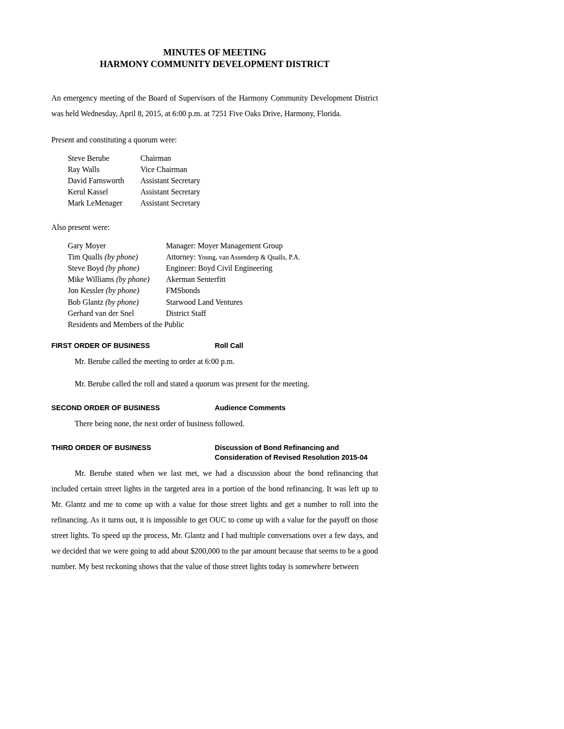MINUTES OF MEETING
HARMONY COMMUNITY DEVELOPMENT DISTRICT
An emergency meeting of the Board of Supervisors of the Harmony Community Development District was held Wednesday, April 8, 2015, at 6:00 p.m. at 7251 Five Oaks Drive, Harmony, Florida.
Present and constituting a quorum were:
| Steve Berube | Chairman |
| Ray Walls | Vice Chairman |
| David Farnsworth | Assistant Secretary |
| Kerul Kassel | Assistant Secretary |
| Mark LeMenager | Assistant Secretary |
Also present were:
| Gary Moyer | Manager: Moyer Management Group |
| Tim Qualls (by phone) | Attorney: Young, van Assenderp & Qualls, P.A. |
| Steve Boyd (by phone) | Engineer: Boyd Civil Engineering |
| Mike Williams (by phone) | Akerman Senterfitt |
| Jon Kessler (by phone) | FMSbonds |
| Bob Glantz (by phone) | Starwood Land Ventures |
| Gerhard van der Snel | District Staff |
| Residents and Members of the Public |
FIRST ORDER OF BUSINESS
Roll Call
Mr. Berube called the meeting to order at 6:00 p.m.
Mr. Berube called the roll and stated a quorum was present for the meeting.
SECOND ORDER OF BUSINESS
Audience Comments
There being none, the next order of business followed.
THIRD ORDER OF BUSINESS
Discussion of Bond Refinancing and Consideration of Revised Resolution 2015-04
Mr. Berube stated when we last met, we had a discussion about the bond refinancing that included certain street lights in the targeted area in a portion of the bond refinancing. It was left up to Mr. Glantz and me to come up with a value for those street lights and get a number to roll into the refinancing. As it turns out, it is impossible to get OUC to come up with a value for the payoff on those street lights. To speed up the process, Mr. Glantz and I had multiple conversations over a few days, and we decided that we were going to add about $200,000 to the par amount because that seems to be a good number. My best reckoning shows that the value of those street lights today is somewhere between